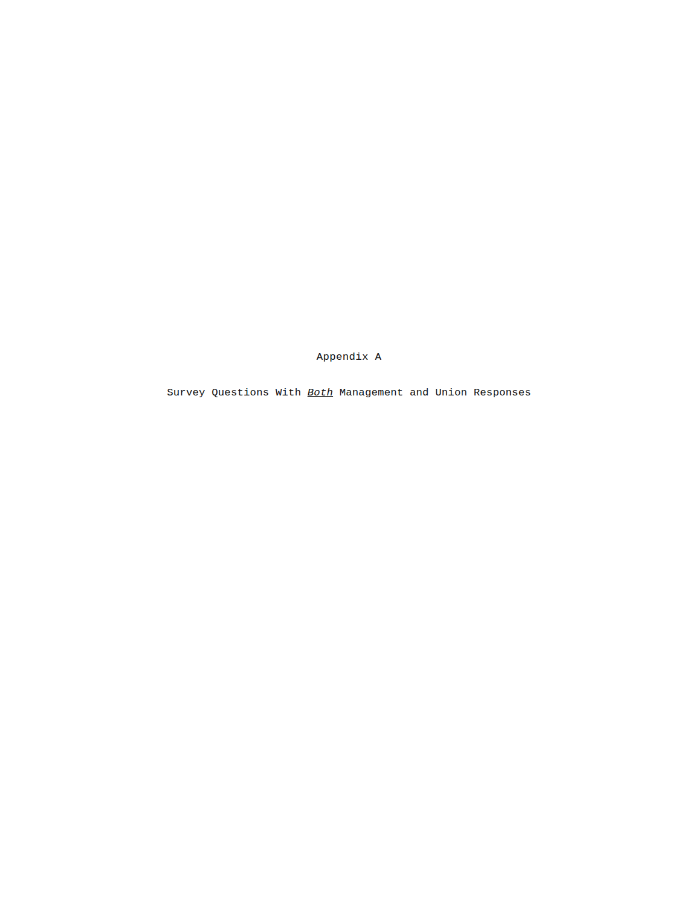Appendix A
Survey Questions With Both Management and Union Responses